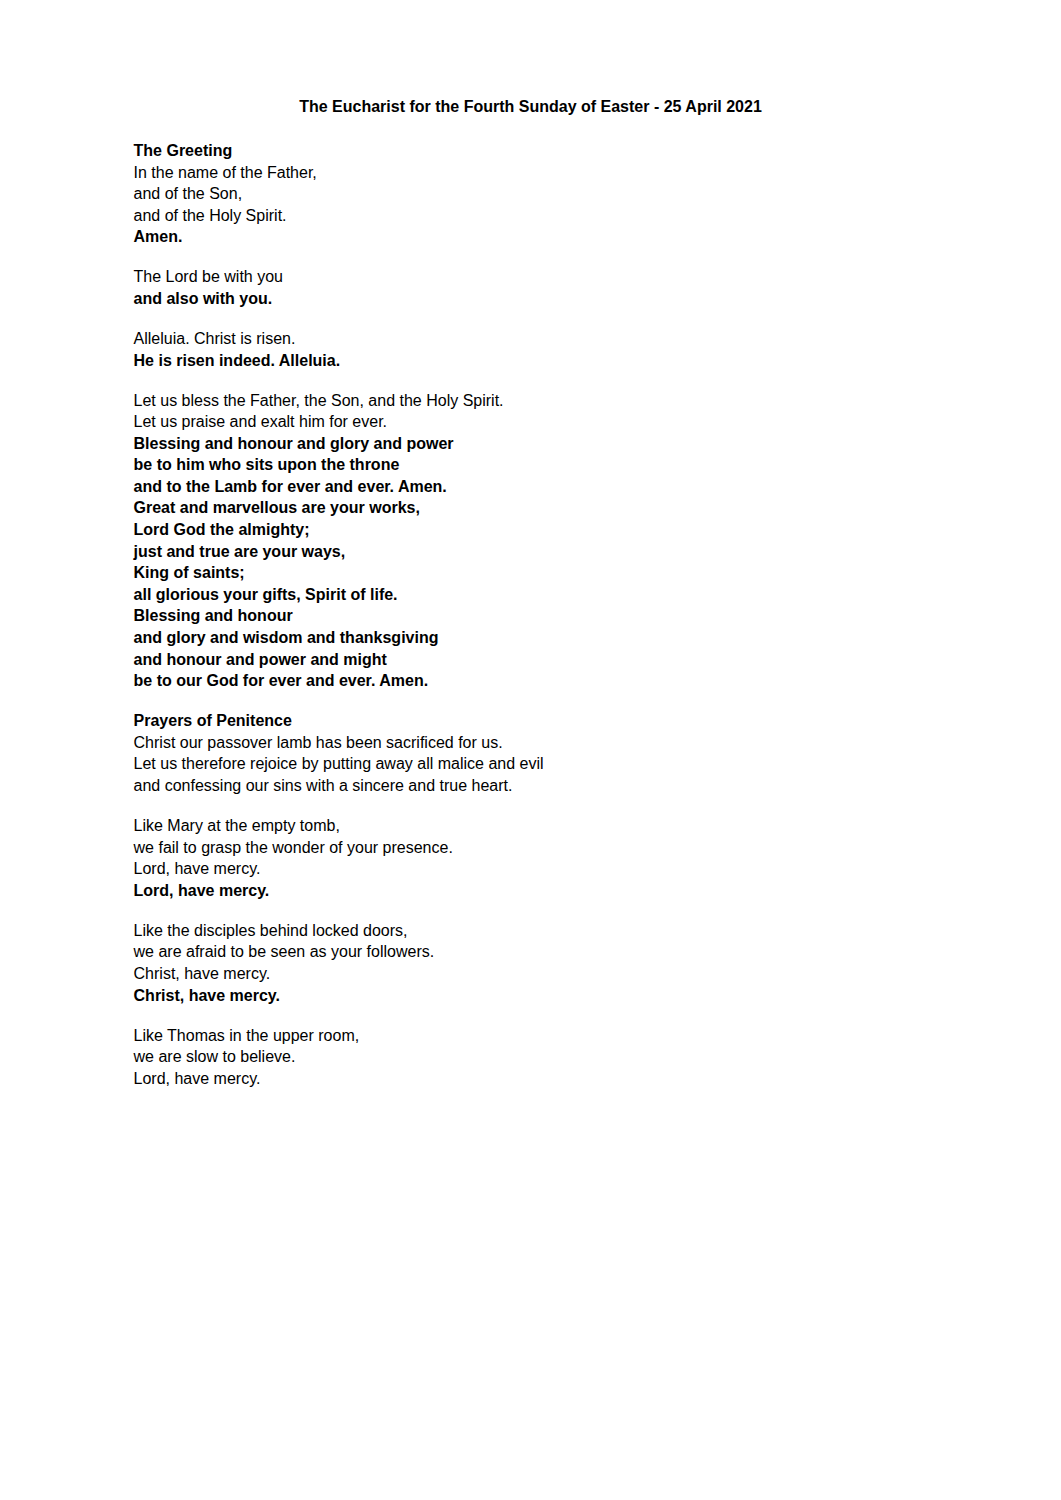The Eucharist for the Fourth Sunday of Easter - 25 April 2021
The Greeting
In the name of the Father,
and of the Son,
and of the Holy Spirit.
Amen.
The Lord be with you
and also with you.
Alleluia. Christ is risen.
He is risen indeed. Alleluia.
Let us bless the Father, the Son, and the Holy Spirit.
Let us praise and exalt him for ever.
Blessing and honour and glory and power
be to him who sits upon the throne
and to the Lamb for ever and ever. Amen.
Great and marvellous are your works,
Lord God the almighty;
just and true are your ways,
King of saints;
all glorious your gifts, Spirit of life.
Blessing and honour
and glory and wisdom and thanksgiving
and honour and power and might
be to our God for ever and ever. Amen.
Prayers of Penitence
Christ our passover lamb has been sacrificed for us.
Let us therefore rejoice by putting away all malice and evil
and confessing our sins with a sincere and true heart.
Like Mary at the empty tomb,
we fail to grasp the wonder of your presence.
Lord, have mercy.
Lord, have mercy.
Like the disciples behind locked doors,
we are afraid to be seen as your followers.
Christ, have mercy.
Christ, have mercy.
Like Thomas in the upper room,
we are slow to believe.
Lord, have mercy.